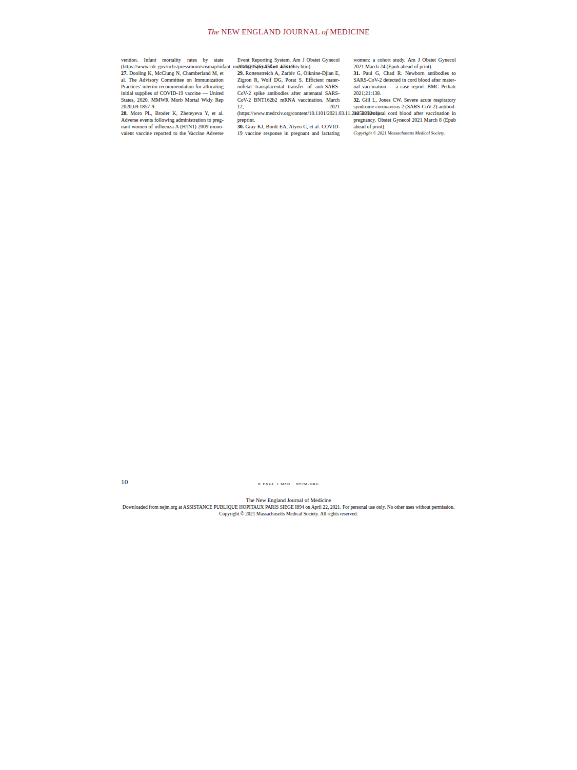The NEW ENGLAND JOURNAL of MEDICINE
vention. Infant mortality rates by state (https://www.cdc.gov/nchs/pressroom/sosmap/infant_mortality_rates/infant_mortality.htm).
27. Dooling K, McClung N, Chamberland M, et al. The Advisory Committee on Immunization Practices' interim recommendation for allocating initial supplies of COVID-19 vaccine — United States, 2020. MMWR Morb Mortal Wkly Rep 2020;69:1857-9.
28. Moro PL, Broder K, Zheteyeva Y, et al. Adverse events following administration to pregnant women of influenza A (H1N1) 2009 monovalent vaccine reported to the Vaccine Adverse Event Reporting System. Am J Obstet Gynecol 2011;205(5):473.e1-473.e9.
29. Rottenstreich A, Zarbiv G, Oiknine-Djian E, Zigron R, Wolf DG, Porat S. Efficient maternofetal transplacental transfer of anti-SARS-CoV-2 spike antibodies after antenatal SARS-CoV-2 BNT162b2 mRNA vaccination. March 12, 2021 (https://www.medrxiv.org/content/10.1101/2021.03.11.21253352v1). preprint.
30. Gray KJ, Bordt EA, Atyeo C, et al. COVID-19 vaccine response in pregnant and lactating women: a cohort study. Am J Obstet Gynecol 2021 March 24 (Epub ahead of print).
31. Paul G, Chad R. Newborn antibodies to SARS-CoV-2 detected in cord blood after maternal vaccination — a case report. BMC Pediatr 2021;21:138.
32. Gill L, Jones CW. Severe acute respiratory syndrome coronavirus 2 (SARS-CoV-2) antibodies in neonatal cord blood after vaccination in pregnancy. Obstet Gynecol 2021 March 8 (Epub ahead of print).
Copyright © 2021 Massachusetts Medical Society.
10 n engl j med nejm.org
The New England Journal of Medicine
Downloaded from nejm.org at ASSISTANCE PUBLIQUE HOPITAUX PARIS SIEGE I894 on April 22, 2021. For personal use only. No other uses without permission.
Copyright © 2021 Massachusetts Medical Society. All rights reserved.